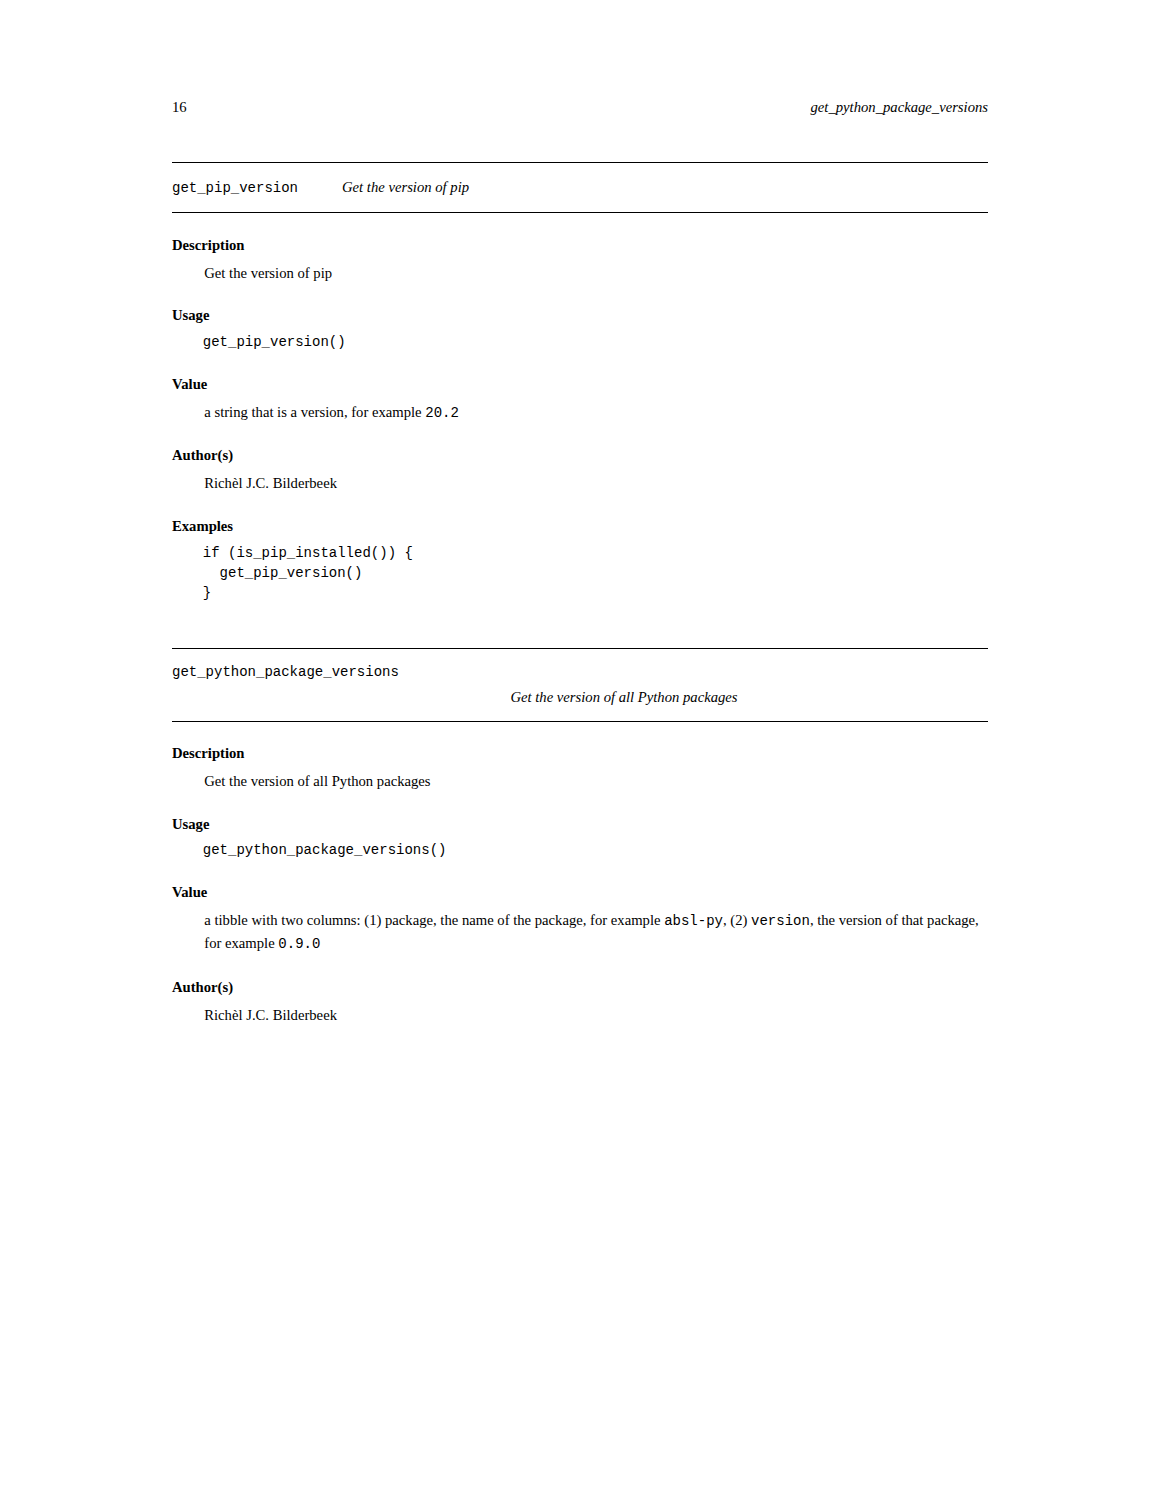16 get_python_package_versions
get_pip_version Get the version of pip
Description
Get the version of pip
Usage
get_pip_version()
Value
a string that is a version, for example 20.2
Author(s)
Richèl J.C. Bilderbeek
Examples
if (is_pip_installed()) {
  get_pip_version()
}
get_python_package_versions Get the version of all Python packages
Description
Get the version of all Python packages
Usage
get_python_package_versions()
Value
a tibble with two columns: (1) package, the name of the package, for example absl-py, (2) version, the version of that package, for example 0.9.0
Author(s)
Richèl J.C. Bilderbeek